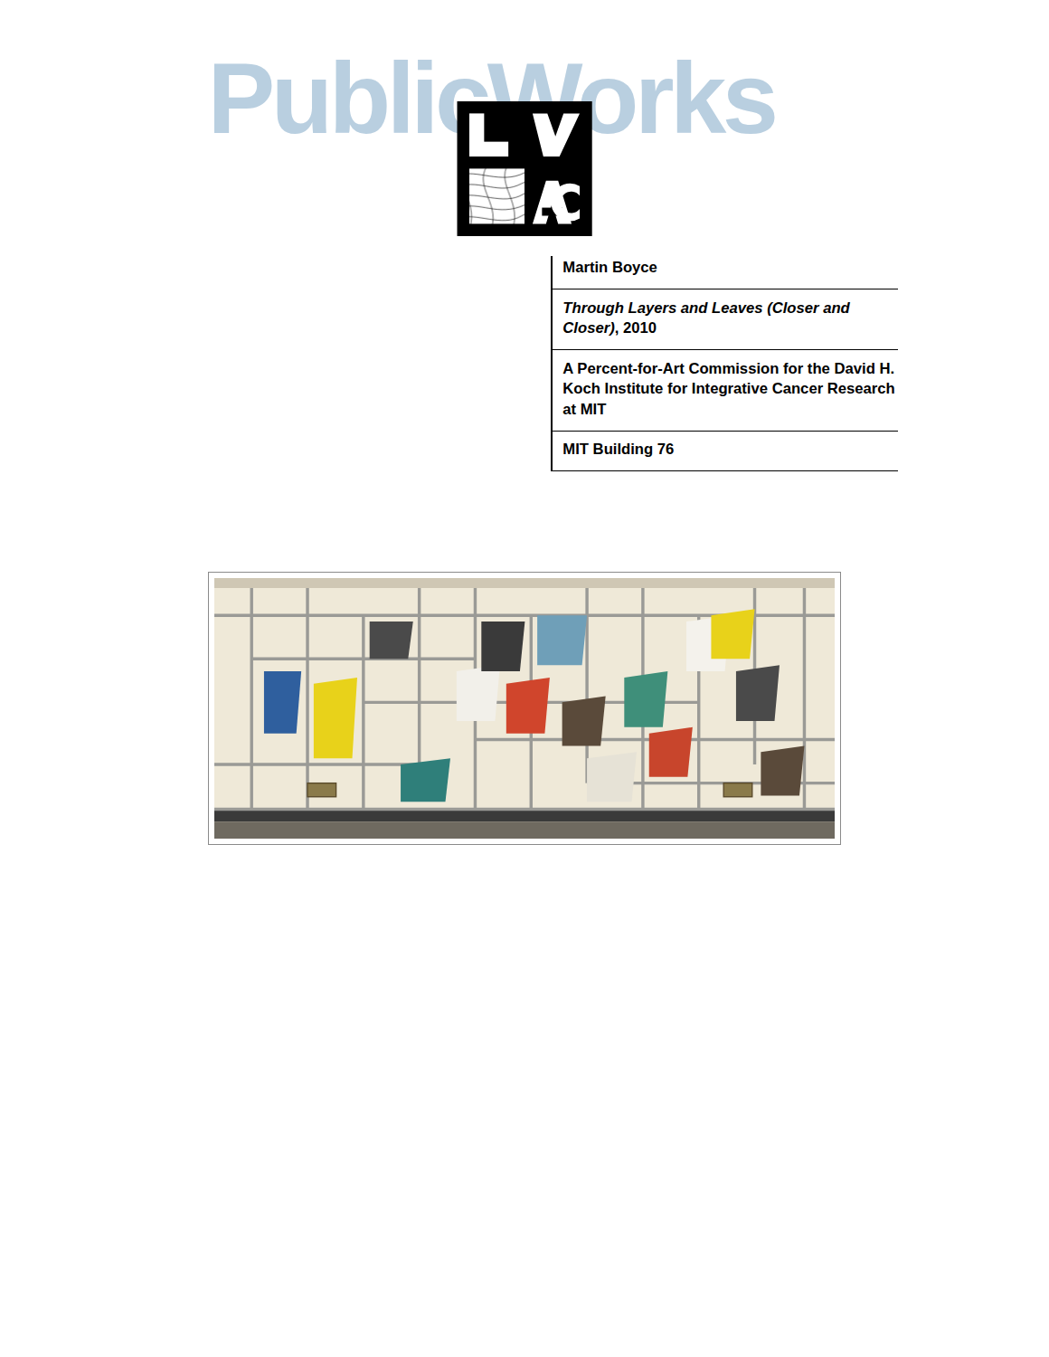PublicWorks
Martin Boyce
Through Layers and Leaves (Closer and Closer), 2010
A Percent-for-Art Commission for the David H. Koch Institute for Integrative Cancer Research at MIT
MIT Building 76